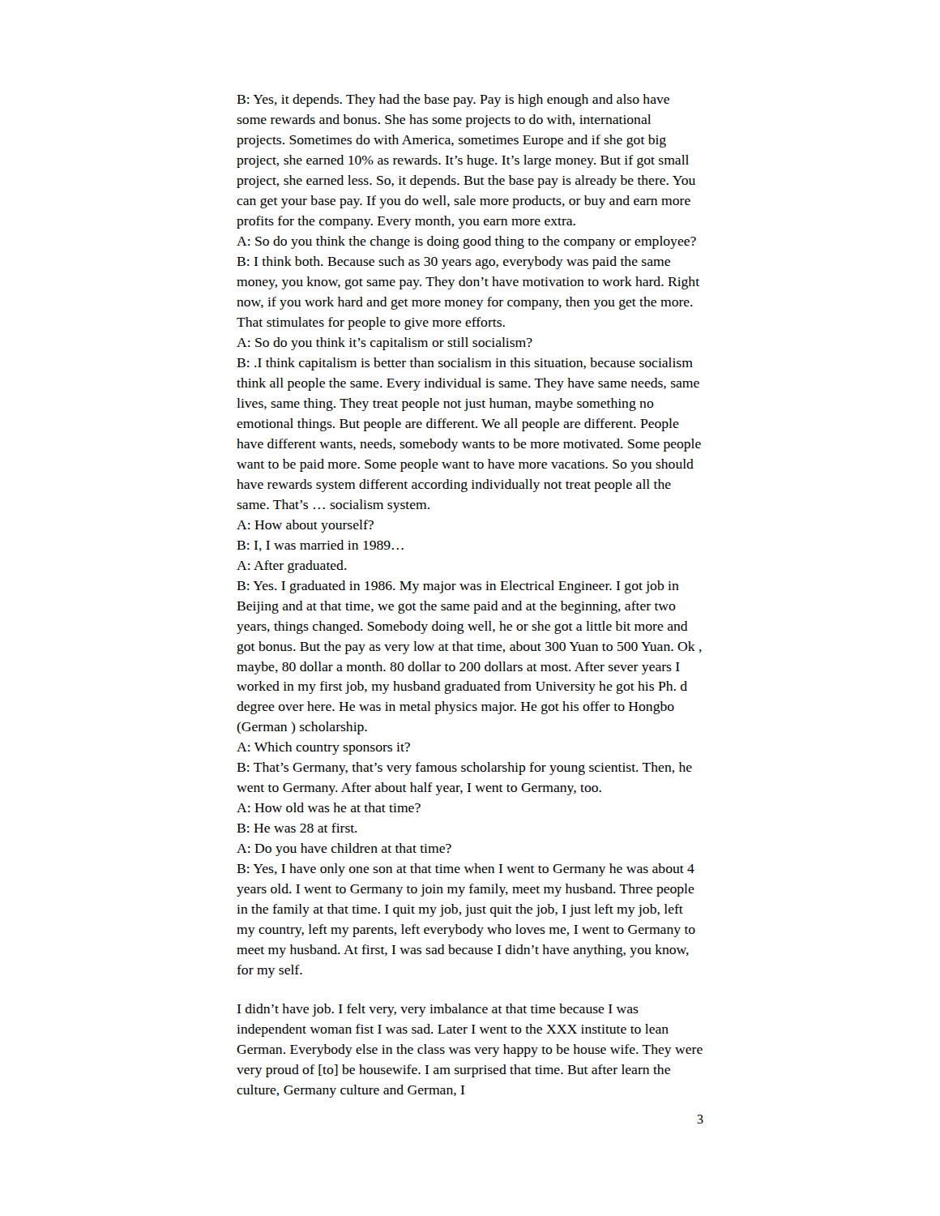B: Yes, it depends. They had the base pay. Pay is high enough and also have some rewards and bonus. She has some projects to do with, international projects. Sometimes do with America, sometimes Europe and if she got big project, she earned 10% as rewards. It’s huge. It’s large money. But if got small project, she earned less. So, it depends. But the base pay is already be there. You can get your base pay. If you do well, sale more products, or buy and earn more profits for the company. Every month, you earn more extra.
A: So do you think the change is doing good thing to the company or employee?
B: I think both. Because such as 30 years ago, everybody was paid the same money, you know, got same pay. They don’t have motivation to work hard. Right now, if you work hard and get more money for company, then you get the more. That stimulates for people to give more efforts.
A: So do you think it’s capitalism or still socialism?
B: .I think capitalism is better than socialism in this situation, because socialism think all people the same. Every individual is same. They have same needs, same lives, same thing. They treat people not just human, maybe something no emotional things. But people are different. We all people are different. People have different wants, needs, somebody wants to be more motivated. Some people want to be paid more. Some people want to have more vacations. So you should have rewards system different according individually not treat people all the same. That’s … socialism system.
A: How about yourself?
B: I, I was married in 1989…
A: After graduated.
B: Yes. I graduated in 1986. My major was in Electrical Engineer. I got job in Beijing and at that time, we got the same paid and at the beginning, after two years, things changed. Somebody doing well, he or she got a little bit more and got bonus. But the pay as very low at that time, about 300 Yuan to 500 Yuan. Ok , maybe, 80 dollar a month. 80 dollar to 200 dollars at most. After sever years I worked in my first job, my husband graduated from University he got his Ph. d degree over here. He was in metal physics major. He got his offer to Hongbo (German ) scholarship.
A: Which country sponsors it?
B: That’s Germany, that’s very famous scholarship for young scientist. Then, he went to Germany. After about half year, I went to Germany, too.
A: How old was he at that time?
B: He was 28 at first.
A: Do you have children at that time?
B: Yes, I have only one son at that time when I went to Germany he was about 4 years old. I went to Germany to join my family, meet my husband. Three people in the family at that time. I quit my job, just quit the job, I just left my job, left my country, left my parents, left everybody who loves me, I went to Germany to meet my husband. At first, I was sad because I didn’t have anything, you know, for my self.
I didn’t have job. I felt very, very imbalance at that time because I was independent woman fist I was sad. Later I went to the XXX institute to lean German. Everybody else in the class was very happy to be house wife. They were very proud of [to] be housewife. I am surprised that time. But after learn the culture, Germany culture and German, I
3